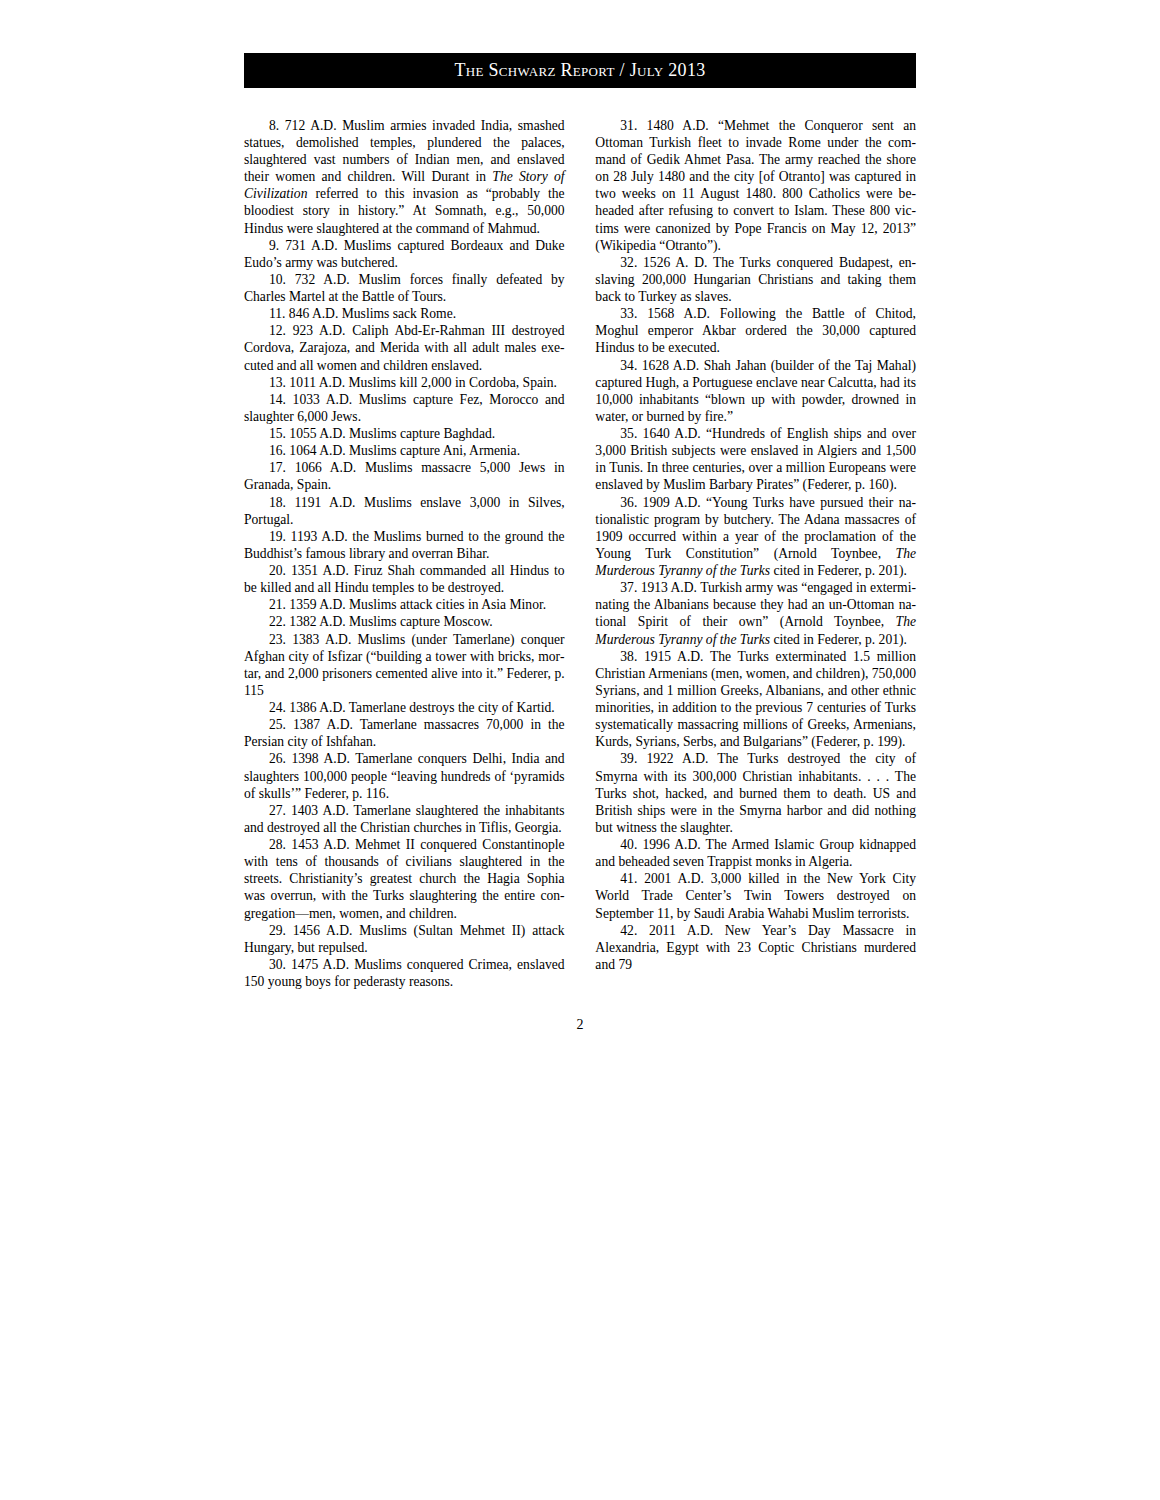The Schwarz Report / July 2013
8. 712 A.D. Muslim armies invaded India, smashed statues, demolished temples, plundered the palaces, slaughtered vast numbers of Indian men, and enslaved their women and children. Will Durant in The Story of Civilization referred to this invasion as “probably the bloodiest story in history.” At Somnath, e.g., 50,000 Hindus were slaughtered at the command of Mahmud.
9. 731 A.D. Muslims captured Bordeaux and Duke Eudo’s army was butchered.
10. 732 A.D. Muslim forces finally defeated by Charles Martel at the Battle of Tours.
11. 846 A.D. Muslims sack Rome.
12. 923 A.D. Caliph Abd-Er-Rahman III destroyed Cordova, Zarajoza, and Merida with all adult males executed and all women and children enslaved.
13. 1011 A.D. Muslims kill 2,000 in Cordoba, Spain.
14. 1033 A.D. Muslims capture Fez, Morocco and slaughter 6,000 Jews.
15. 1055 A.D. Muslims capture Baghdad.
16. 1064 A.D. Muslims capture Ani, Armenia.
17. 1066 A.D. Muslims massacre 5,000 Jews in Granada, Spain.
18. 1191 A.D. Muslims enslave 3,000 in Silves, Portugal.
19. 1193 A.D. the Muslims burned to the ground the Buddhist’s famous library and overran Bihar.
20. 1351 A.D. Firuz Shah commanded all Hindus to be killed and all Hindu temples to be destroyed.
21. 1359 A.D. Muslims attack cities in Asia Minor.
22. 1382 A.D. Muslims capture Moscow.
23. 1383 A.D. Muslims (under Tamerlane) conquer Afghan city of Isfizar (“building a tower with bricks, mortar, and 2,000 prisoners cemented alive into it.” Federer, p. 115
24. 1386 A.D. Tamerlane destroys the city of Kartid.
25. 1387 A.D. Tamerlane massacres 70,000 in the Persian city of Ishfahan.
26. 1398 A.D. Tamerlane conquers Delhi, India and slaughters 100,000 people “leaving hundreds of ‘pyramids of skulls’” Federer, p. 116.
27. 1403 A.D. Tamerlane slaughtered the inhabitants and destroyed all the Christian churches in Tiflis, Georgia.
28. 1453 A.D. Mehmet II conquered Constantinople with tens of thousands of civilians slaughtered in the streets. Christianity’s greatest church the Hagia Sophia was overrun, with the Turks slaughtering the entire congregation—men, women, and children.
29. 1456 A.D. Muslims (Sultan Mehmet II) attack Hungary, but repulsed.
30. 1475 A.D. Muslims conquered Crimea, enslaved 150 young boys for pederasty reasons.
31. 1480 A.D. “Mehmet the Conqueror sent an Ottoman Turkish fleet to invade Rome under the command of Gedik Ahmet Pasa. The army reached the shore on 28 July 1480 and the city [of Otranto] was captured in two weeks on 11 August 1480. 800 Catholics were beheaded after refusing to convert to Islam. These 800 victims were canonized by Pope Francis on May 12, 2013” (Wikipedia “Otranto”).
32. 1526 A. D. The Turks conquered Budapest, enslaving 200,000 Hungarian Christians and taking them back to Turkey as slaves.
33. 1568 A.D. Following the Battle of Chitod, Moghul emperor Akbar ordered the 30,000 captured Hindus to be executed.
34. 1628 A.D. Shah Jahan (builder of the Taj Mahal) captured Hugh, a Portuguese enclave near Calcutta, had its 10,000 inhabitants “blown up with powder, drowned in water, or burned by fire.”
35. 1640 A.D. “Hundreds of English ships and over 3,000 British subjects were enslaved in Algiers and 1,500 in Tunis. In three centuries, over a million Europeans were enslaved by Muslim Barbary Pirates” (Federer, p. 160).
36. 1909 A.D. “Young Turks have pursued their nationalistic program by butchery. The Adana massacres of 1909 occurred within a year of the proclamation of the Young Turk Constitution” (Arnold Toynbee, The Murderous Tyranny of the Turks cited in Federer, p. 201).
37. 1913 A.D. Turkish army was “engaged in exterminating the Albanians because they had an un-Ottoman national Spirit of their own” (Arnold Toynbee, The Murderous Tyranny of the Turks cited in Federer, p. 201).
38. 1915 A.D. The Turks exterminated 1.5 million Christian Armenians (men, women, and children), 750,000 Syrians, and 1 million Greeks, Albanians, and other ethnic minorities, in addition to the previous 7 centuries of Turks systematically massacring millions of Greeks, Armenians, Kurds, Syrians, Serbs, and Bulgarians” (Federer, p. 199).
39. 1922 A.D. The Turks destroyed the city of Smyrna with its 300,000 Christian inhabitants. . . . The Turks shot, hacked, and burned them to death. US and British ships were in the Smyrna harbor and did nothing but witness the slaughter.
40. 1996 A.D. The Armed Islamic Group kidnapped and beheaded seven Trappist monks in Algeria.
41. 2001 A.D. 3,000 killed in the New York City World Trade Center’s Twin Towers destroyed on September 11, by Saudi Arabia Wahabi Muslim terrorists.
42. 2011 A.D. New Year’s Day Massacre in Alexandria, Egypt with 23 Coptic Christians murdered and 79
2